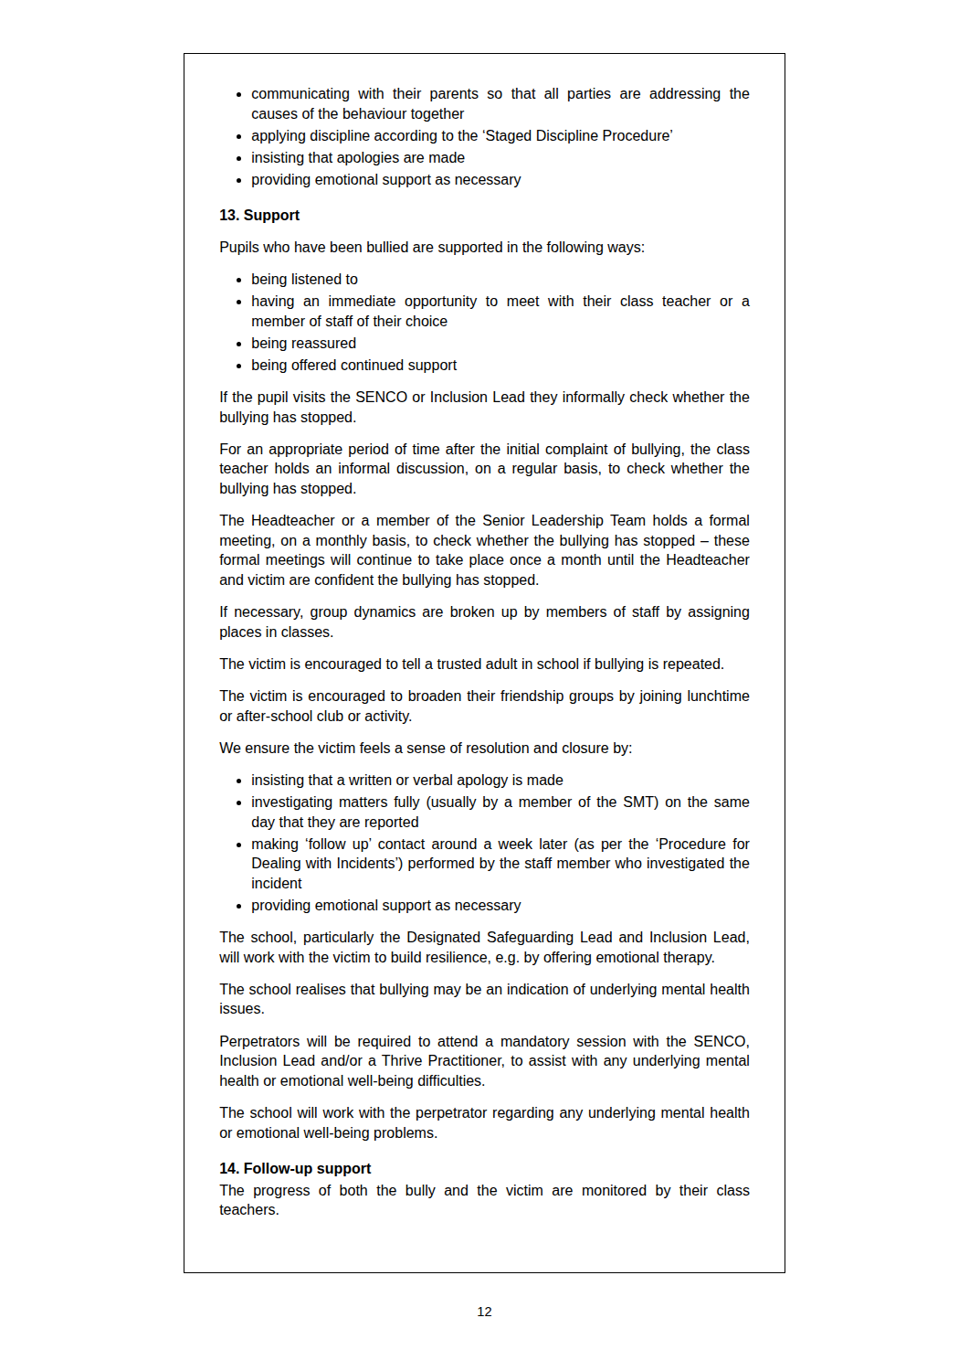communicating with their parents so that all parties are addressing the causes of the behaviour together
applying discipline according to the ‘Staged Discipline Procedure’
insisting that apologies are made
providing emotional support as necessary
13. Support
Pupils who have been bullied are supported in the following ways:
being listened to
having an immediate opportunity to meet with their class teacher or a member of staff of their choice
being reassured
being offered continued support
If the pupil visits the SENCO or Inclusion Lead they informally check whether the bullying has stopped.
For an appropriate period of time after the initial complaint of bullying, the class teacher holds an informal discussion, on a regular basis, to check whether the bullying has stopped.
The Headteacher or a member of the Senior Leadership Team holds a formal meeting, on a monthly basis, to check whether the bullying has stopped – these formal meetings will continue to take place once a month until the Headteacher and victim are confident the bullying has stopped.
If necessary, group dynamics are broken up by members of staff by assigning places in classes.
The victim is encouraged to tell a trusted adult in school if bullying is repeated.
The victim is encouraged to broaden their friendship groups by joining lunchtime or after-school club or activity.
We ensure the victim feels a sense of resolution and closure by:
insisting that a written or verbal apology is made
investigating matters fully (usually by a member of the SMT) on the same day that they are reported
making ‘follow up’ contact around a week later (as per the ‘Procedure for Dealing with Incidents’) performed by the staff member who investigated the incident
providing emotional support as necessary
The school, particularly the Designated Safeguarding Lead and Inclusion Lead, will work with the victim to build resilience, e.g. by offering emotional therapy.
The school realises that bullying may be an indication of underlying mental health issues.
Perpetrators will be required to attend a mandatory session with the SENCO, Inclusion Lead and/or a Thrive Practitioner, to assist with any underlying mental health or emotional well-being difficulties.
The school will work with the perpetrator regarding any underlying mental health or emotional well-being problems.
14. Follow-up support
The progress of both the bully and the victim are monitored by their class teachers.
12